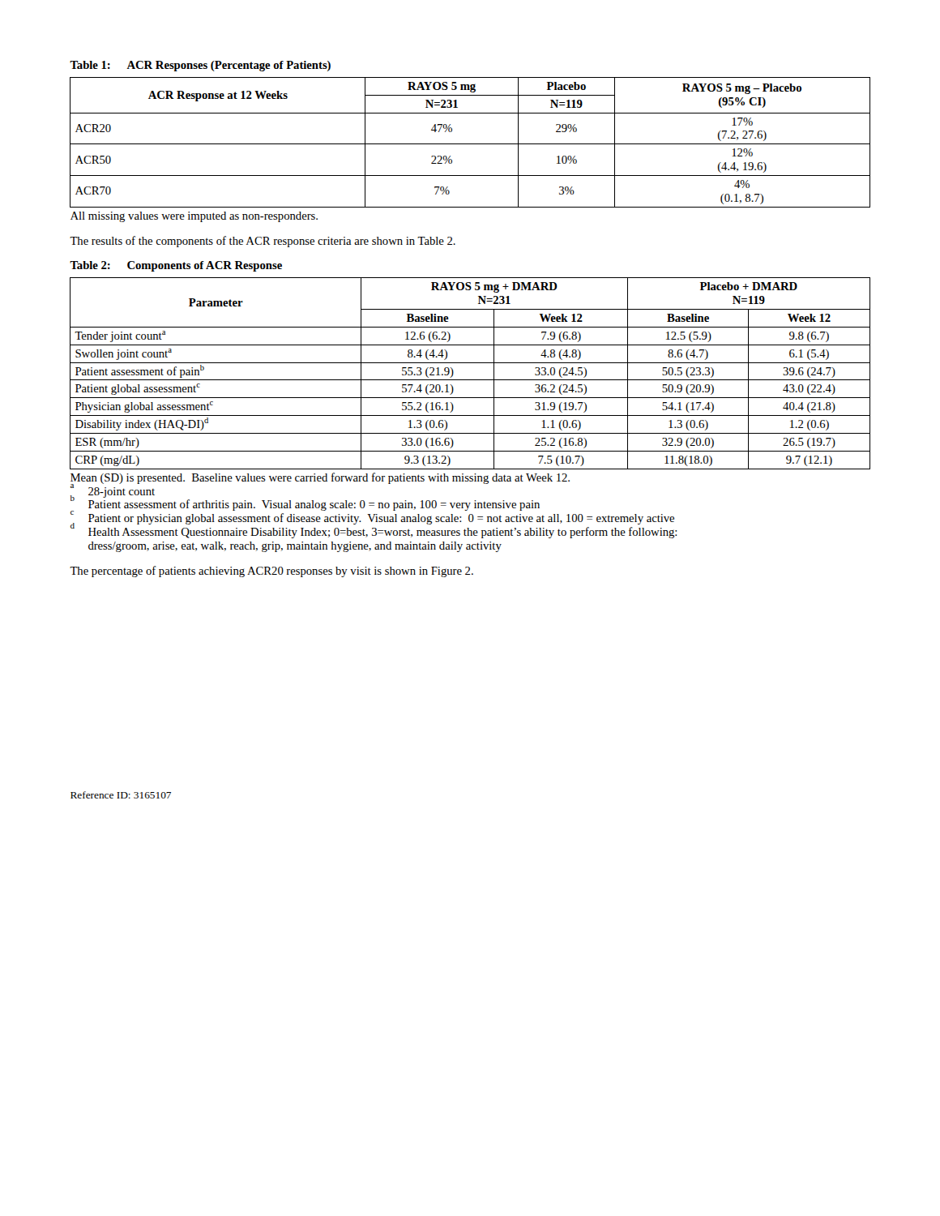Table 1: ACR Responses (Percentage of Patients)
| ACR Response at 12 Weeks | RAYOS 5 mg | Placebo | RAYOS 5 mg – Placebo (95% CI) |
| --- | --- | --- | --- |
| N=231 | N=119 |
| ACR20 | 47% | 29% | 17% (7.2, 27.6) |
| ACR50 | 22% | 10% | 12% (4.4, 19.6) |
| ACR70 | 7% | 3% | 4% (0.1, 8.7) |
All missing values were imputed as non-responders.
The results of the components of the ACR response criteria are shown in Table 2.
Table 2: Components of ACR Response
| Parameter | RAYOS 5 mg + DMARD N=231 | Placebo + DMARD N=119 |
| --- | --- | --- |
| Baseline | Week 12 | Baseline | Week 12 |
| Tender joint count a | 12.6 (6.2) | 7.9 (6.8) | 12.5 (5.9) | 9.8 (6.7) |
| Swollen joint count a | 8.4 (4.4) | 4.8 (4.8) | 8.6 (4.7) | 6.1 (5.4) |
| Patient assessment of pain b | 55.3 (21.9) | 33.0 (24.5) | 50.5 (23.3) | 39.6 (24.7) |
| Patient global assessment c | 57.4 (20.1) | 36.2 (24.5) | 50.9 (20.9) | 43.0 (22.4) |
| Physician global assessment c | 55.2 (16.1) | 31.9 (19.7) | 54.1 (17.4) | 40.4 (21.8) |
| Disability index (HAQ-DI) d | 1.3 (0.6) | 1.1 (0.6) | 1.3 (0.6) | 1.2 (0.6) |
| ESR (mm/hr) | 33.0 (16.6) | 25.2 (16.8) | 32.9 (20.0) | 26.5 (19.7) |
| CRP (mg/dL) | 9.3 (13.2) | 7.5 (10.7) | 11.8(18.0) | 9.7 (12.1) |
Mean (SD) is presented. Baseline values were carried forward for patients with missing data at Week 12.
a28-joint count
bPatient assessment of arthritis pain. Visual analog scale: 0 = no pain, 100 = very intensive pain
cPatient or physician global assessment of disease activity. Visual analog scale: 0 = not active at all, 100 = extremely active
dHealth Assessment Questionnaire Disability Index; 0=best, 3=worst, measures the patient’s ability to perform the following:
dress/groom, arise, eat, walk, reach, grip, maintain hygiene, and maintain daily activity
The percentage of patients achieving ACR20 responses by visit is shown in Figure 2.
Reference ID: 3165107